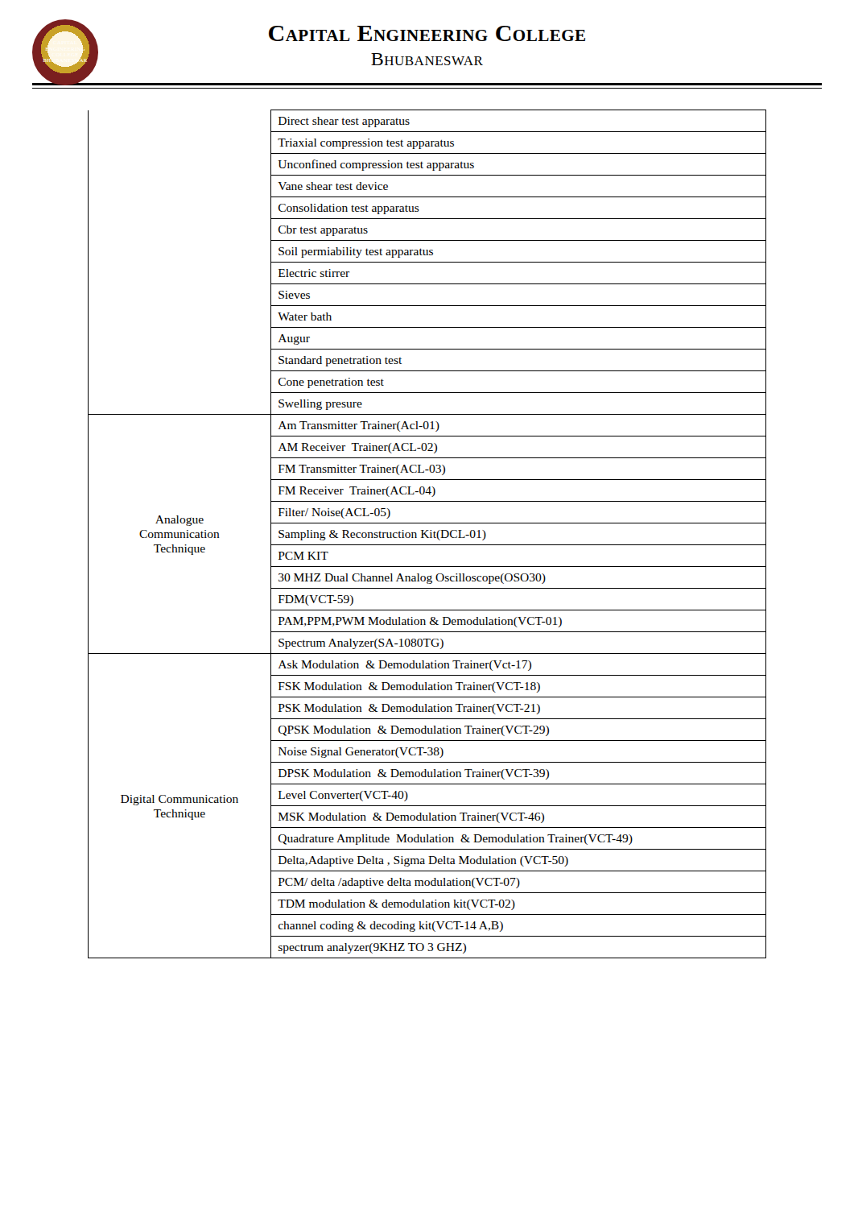CAPITAL ENGINEERING COLLEGE
BHUBANESWAR
Capital Engineering College
Bhubaneswar
| | Direct shear test apparatus |
| Triaxial compression test apparatus |
| Unconfined compression test apparatus |
| Vane shear test device |
| Consolidation test apparatus |
| Cbr test apparatus |
| Soil permiability test apparatus |
| Electric stirrer |
| Sieves |
| Water bath |
| Augur |
| Standard penetration test |
| Cone penetration test |
| Swelling presure |
| Analogue Communication Technique | Am Transmitter Trainer(Acl-01) |
| AM Receiver Trainer(ACL-02) |
| FM Transmitter Trainer(ACL-03) |
| FM Receiver Trainer(ACL-04) |
| Filter/ Noise(ACL-05) |
| Sampling & Reconstruction Kit(DCL-01) |
| PCM KIT |
| 30 MHZ Dual Channel Analog Oscilloscope(OSO30) |
| FDM(VCT-59) |
| PAM,PPM,PWM Modulation & Demodulation(VCT-01) |
| Spectrum Analyzer(SA-1080TG) |
| Digital Communication Technique | Ask Modulation & Demodulation Trainer(Vct-17) |
| FSK Modulation & Demodulation Trainer(VCT-18) |
| PSK Modulation & Demodulation Trainer(VCT-21) |
| QPSK Modulation & Demodulation Trainer(VCT-29) |
| Noise Signal Generator(VCT-38) |
| DPSK Modulation & Demodulation Trainer(VCT-39) |
| Level Converter(VCT-40) |
| MSK Modulation & Demodulation Trainer(VCT-46) |
| Quadrature Amplitude Modulation & Demodulation Trainer(VCT-49) |
| Delta,Adaptive Delta , Sigma Delta Modulation (VCT-50) |
| PCM/ delta /adaptive delta modulation(VCT-07) |
| TDM modulation & demodulation kit(VCT-02) |
| channel coding & decoding kit(VCT-14 A,B) |
| spectrum analyzer(9KHZ TO 3 GHZ) |